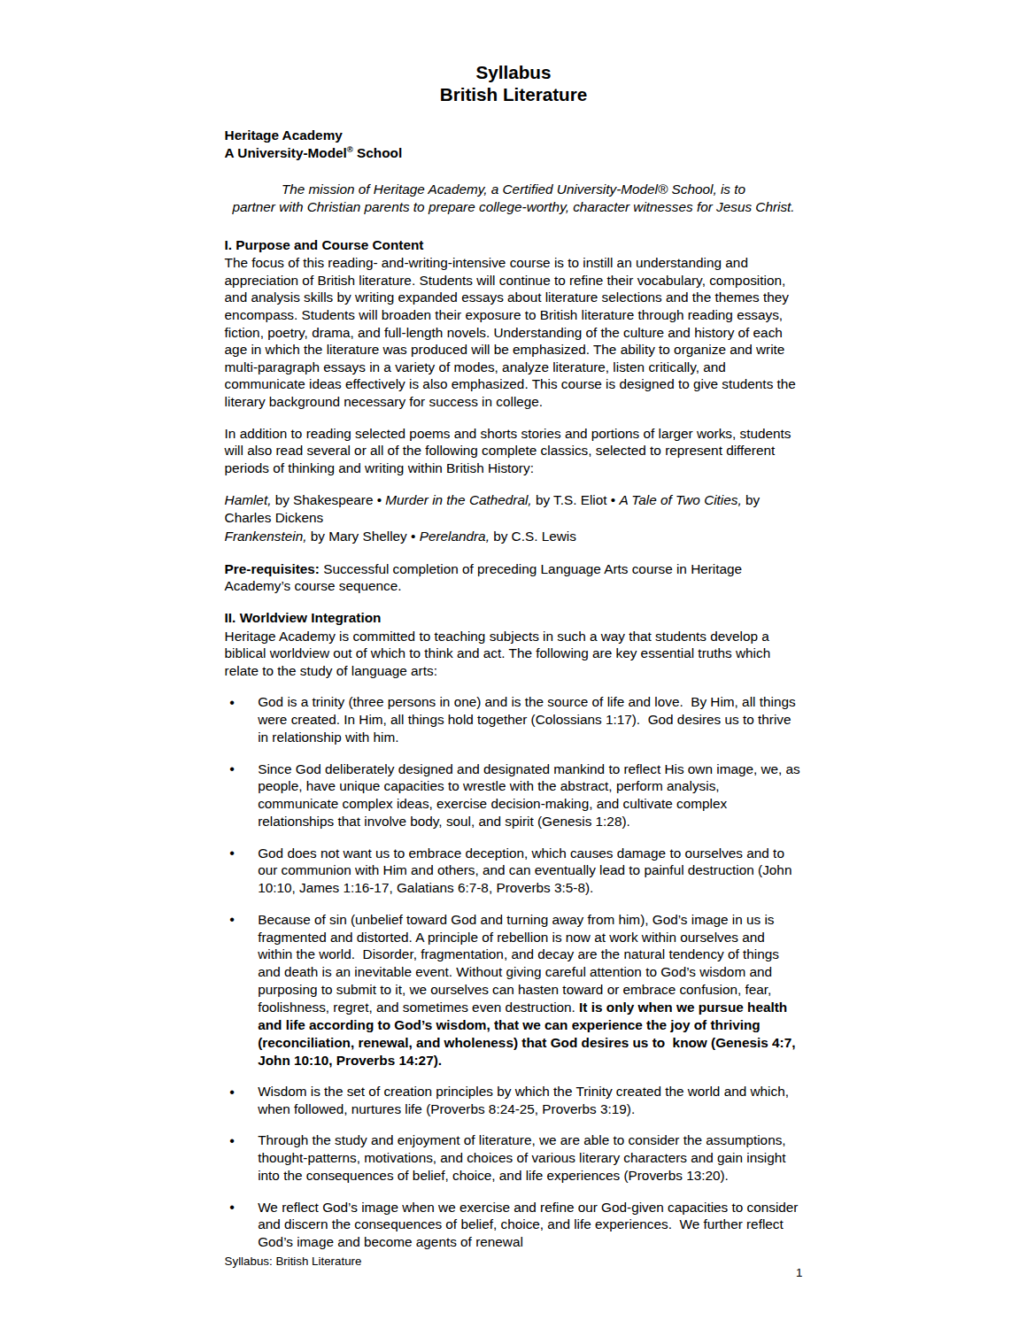Syllabus
British Literature
Heritage Academy
A University-Model® School
The mission of Heritage Academy, a Certified University-Model® School, is to
partner with Christian parents to prepare college-worthy, character witnesses for Jesus Christ.
I. Purpose and Course Content
The focus of this reading- and-writing-intensive course is to instill an understanding and appreciation of British literature. Students will continue to refine their vocabulary, composition, and analysis skills by writing expanded essays about literature selections and the themes they encompass. Students will broaden their exposure to British literature through reading essays, fiction, poetry, drama, and full-length novels. Understanding of the culture and history of each age in which the literature was produced will be emphasized. The ability to organize and write multi-paragraph essays in a variety of modes, analyze literature, listen critically, and communicate ideas effectively is also emphasized. This course is designed to give students the literary background necessary for success in college.
In addition to reading selected poems and shorts stories and portions of larger works, students will also read several or all of the following complete classics, selected to represent different periods of thinking and writing within British History:
Hamlet, by Shakespeare • Murder in the Cathedral, by T.S. Eliot • A Tale of Two Cities, by Charles Dickens
Frankenstein, by Mary Shelley • Perelandra, by C.S. Lewis
Pre-requisites: Successful completion of preceding Language Arts course in Heritage Academy’s course sequence.
II. Worldview Integration
Heritage Academy is committed to teaching subjects in such a way that students develop a biblical worldview out of which to think and act. The following are key essential truths which relate to the study of language arts:
God is a trinity (three persons in one) and is the source of life and love. By Him, all things were created. In Him, all things hold together (Colossians 1:17). God desires us to thrive in relationship with him.
Since God deliberately designed and designated mankind to reflect His own image, we, as people, have unique capacities to wrestle with the abstract, perform analysis, communicate complex ideas, exercise decision-making, and cultivate complex relationships that involve body, soul, and spirit (Genesis 1:28).
God does not want us to embrace deception, which causes damage to ourselves and to our communion with Him and others, and can eventually lead to painful destruction (John 10:10, James 1:16-17, Galatians 6:7-8, Proverbs 3:5-8).
Because of sin (unbelief toward God and turning away from him), God’s image in us is fragmented and distorted. A principle of rebellion is now at work within ourselves and within the world. Disorder, fragmentation, and decay are the natural tendency of things and death is an inevitable event. Without giving careful attention to God’s wisdom and purposing to submit to it, we ourselves can hasten toward or embrace confusion, fear, foolishness, regret, and sometimes even destruction. It is only when we pursue health and life according to God’s wisdom, that we can experience the joy of thriving (reconciliation, renewal, and wholeness) that God desires us to know (Genesis 4:7, John 10:10, Proverbs 14:27).
Wisdom is the set of creation principles by which the Trinity created the world and which, when followed, nurtures life (Proverbs 8:24-25, Proverbs 3:19).
Through the study and enjoyment of literature, we are able to consider the assumptions, thought-patterns, motivations, and choices of various literary characters and gain insight into the consequences of belief, choice, and life experiences (Proverbs 13:20).
We reflect God’s image when we exercise and refine our God-given capacities to consider and discern the consequences of belief, choice, and life experiences. We further reflect God’s image and become agents of renewal
Syllabus: British Literature
1